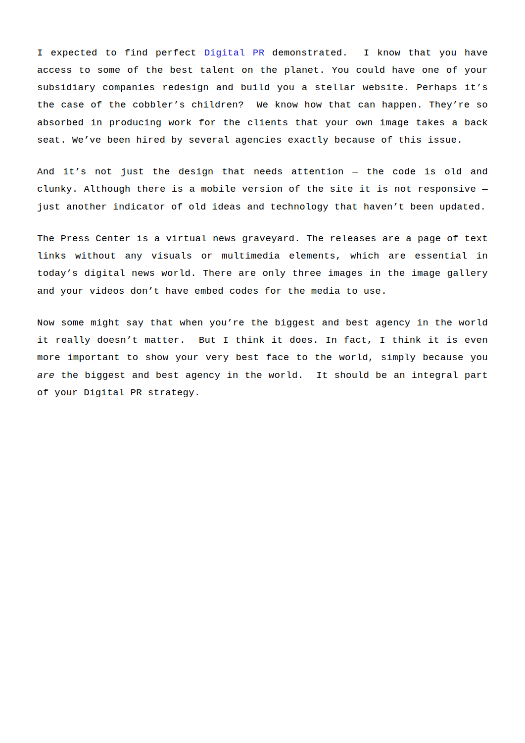I expected to find perfect Digital PR demonstrated. I know that you have access to some of the best talent on the planet. You could have one of your subsidiary companies redesign and build you a stellar website. Perhaps it’s the case of the cobbler’s children? We know how that can happen. They’re so absorbed in producing work for the clients that your own image takes a back seat. We’ve been hired by several agencies exactly because of this issue.
And it’s not just the design that needs attention — the code is old and clunky. Although there is a mobile version of the site it is not responsive — just another indicator of old ideas and technology that haven’t been updated.
The Press Center is a virtual news graveyard. The releases are a page of text links without any visuals or multimedia elements, which are essential in today’s digital news world. There are only three images in the image gallery and your videos don’t have embed codes for the media to use.
Now some might say that when you’re the biggest and best agency in the world it really doesn’t matter. But I think it does. In fact, I think it is even more important to show your very best face to the world, simply because you are the biggest and best agency in the world. It should be an integral part of your Digital PR strategy.